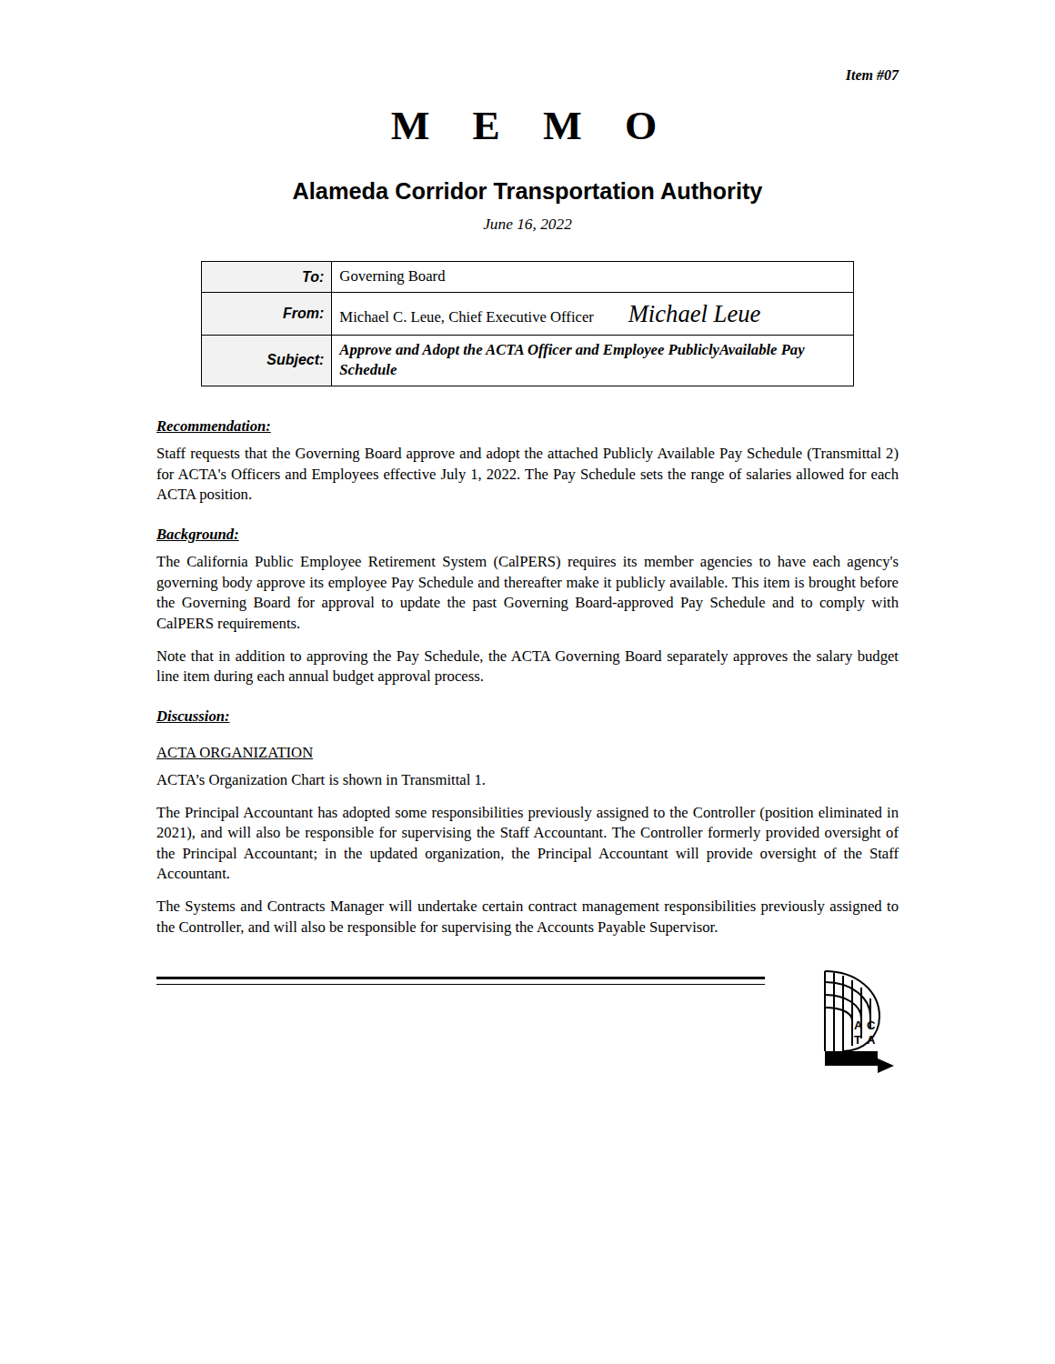Item #07
M E M O
Alameda Corridor Transportation Authority
June 16, 2022
| To: | Governing Board |
| From: | Michael C. Leue, Chief Executive Officer Michael Leue |
| Subject: | Approve and Adopt the ACTA Officer and Employee PubliclyAvailable Pay Schedule |
Recommendation:
Staff requests that the Governing Board approve and adopt the attached Publicly Available Pay Schedule (Transmittal 2) for ACTA's Officers and Employees effective July 1, 2022. The Pay Schedule sets the range of salaries allowed for each ACTA position.
Background:
The California Public Employee Retirement System (CalPERS) requires its member agencies to have each agency's governing body approve its employee Pay Schedule and thereafter make it publicly available. This item is brought before the Governing Board for approval to update the past Governing Board-approved Pay Schedule and to comply with CalPERS requirements.
Note that in addition to approving the Pay Schedule, the ACTA Governing Board separately approves the salary budget line item during each annual budget approval process.
Discussion:
ACTA ORGANIZATION
ACTA’s Organization Chart is shown in Transmittal 1.
The Principal Accountant has adopted some responsibilities previously assigned to the Controller (position eliminated in 2021), and will also be responsible for supervising the Staff Accountant. The Controller formerly provided oversight of the Principal Accountant; in the updated organization, the Principal Accountant will provide oversight of the Staff Accountant.
The Systems and Contracts Manager will undertake certain contract management responsibilities previously assigned to the Controller, and will also be responsible for supervising the Accounts Payable Supervisor.
A C T A